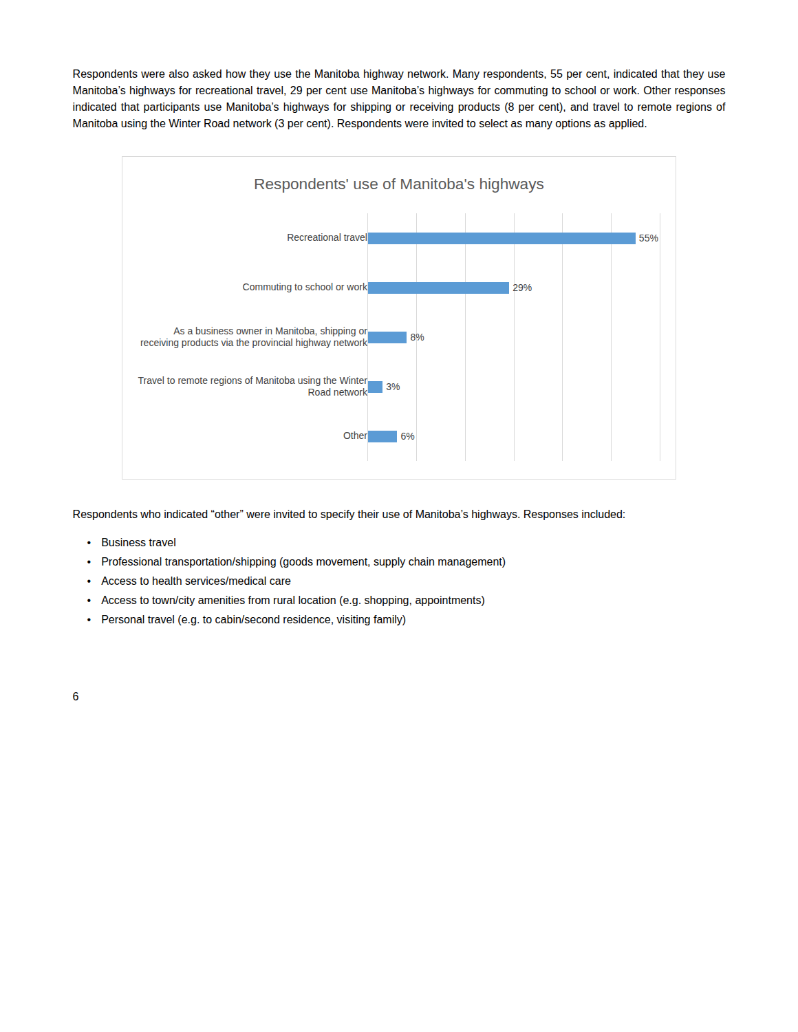Respondents were also asked how they use the Manitoba highway network. Many respondents, 55 per cent, indicated that they use Manitoba’s highways for recreational travel, 29 per cent use Manitoba’s highways for commuting to school or work. Other responses indicated that participants use Manitoba’s highways for shipping or receiving products (8 per cent), and travel to remote regions of Manitoba using the Winter Road network (3 per cent). Respondents were invited to select as many options as applied.
Respondents' use of Manitoba's highways
| Recreational travel | 55% |
| Commuting to school or work | 29% |
| As a business owner in Manitoba, shipping or receiving products via the provincial highway network | 8% |
| Travel to remote regions of Manitoba using the Winter Road network | 3% |
| Other | 6% |
Respondents who indicated “other” were invited to specify their use of Manitoba’s highways. Responses included:
Business travel
Professional transportation/shipping (goods movement, supply chain management)
Access to health services/medical care
Access to town/city amenities from rural location (e.g. shopping, appointments)
Personal travel (e.g. to cabin/second residence, visiting family)
6